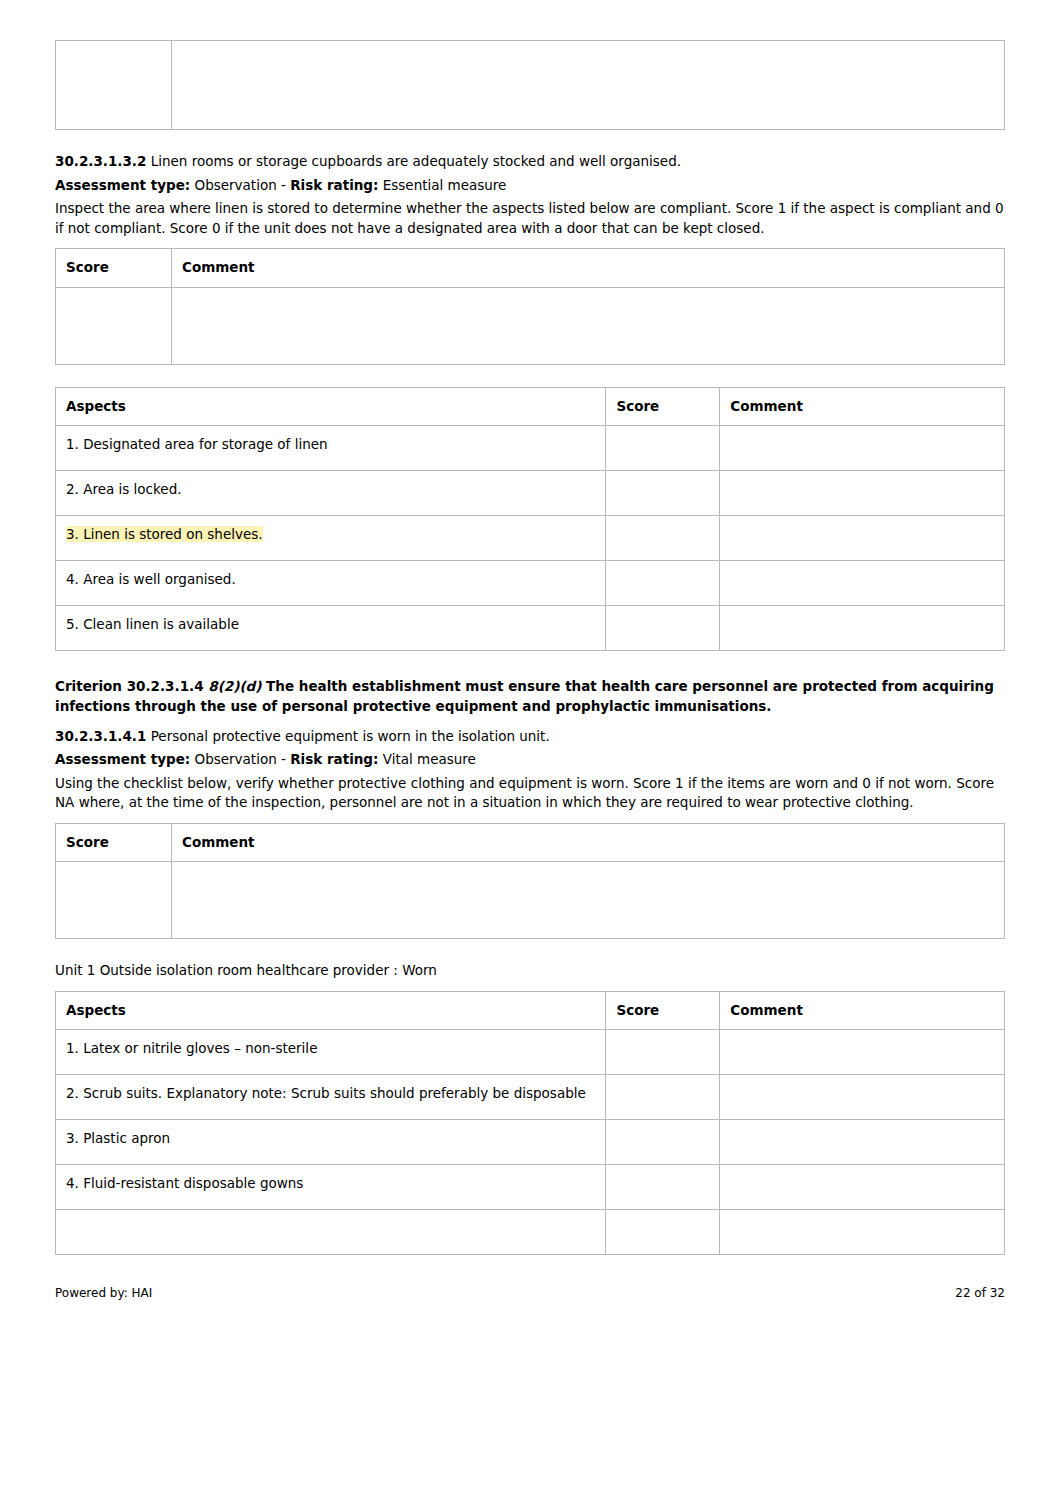30.2.3.1.3.2 Linen rooms or storage cupboards are adequately stocked and well organised.
Assessment type: Observation - Risk rating: Essential measure
Inspect the area where linen is stored to determine whether the aspects listed below are compliant. Score 1 if the aspect is compliant and 0 if not compliant. Score 0 if the unit does not have a designated area with a door that can be kept closed.
| Score | Comment |
| --- | --- |
| Aspects | Score | Comment |
| --- | --- | --- |
| 1. Designated area for storage of linen | | |
| 2. Area is locked. | | |
| 3. Linen is stored on shelves. | | |
| 4. Area is well organised. | | |
| 5. Clean linen is available | | |
Criterion 30.2.3.1.4 8(2)(d) The health establishment must ensure that health care personnel are protected from acquiring infections through the use of personal protective equipment and prophylactic immunisations.
30.2.3.1.4.1 Personal protective equipment is worn in the isolation unit.
Assessment type: Observation - Risk rating: Vital measure
Using the checklist below, verify whether protective clothing and equipment is worn. Score 1 if the items are worn and 0 if not worn. Score NA where, at the time of the inspection, personnel are not in a situation in which they are required to wear protective clothing.
| Score | Comment |
| --- | --- |
Unit 1 Outside isolation room healthcare provider : Worn
| Aspects | Score | Comment |
| --- | --- | --- |
| 1. Latex or nitrile gloves – non-sterile | | |
| 2. Scrub suits. Explanatory note: Scrub suits should preferably be disposable | | |
| 3. Plastic apron | | |
| 4. Fluid-resistant disposable gowns | | |
Powered by: HAI
22 of 32